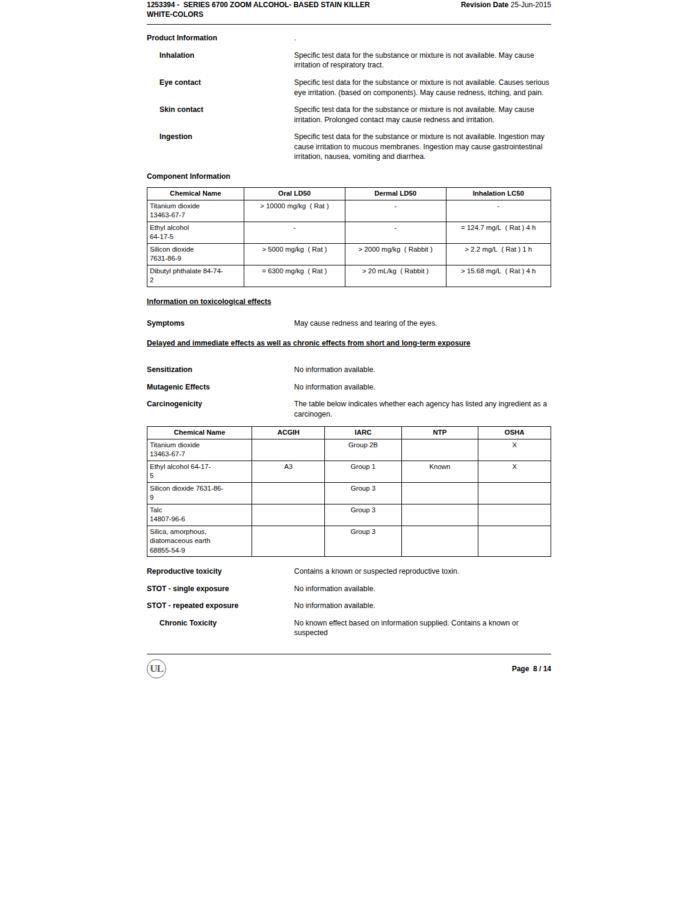1253394 - SERIES 6700 ZOOM ALCOHOL- BASED STAIN KILLER
WHITE-COLORS
Revision Date 25-Jun-2015
Product Information
.
Inhalation
Specific test data for the substance or mixture is not available. May cause irritation of respiratory tract.
Eye contact
Specific test data for the substance or mixture is not available. Causes serious eye irritation. (based on components). May cause redness, itching, and pain.
Skin contact
Specific test data for the substance or mixture is not available. May cause irritation. Prolonged contact may cause redness and irritation.
Ingestion
Specific test data for the substance or mixture is not available. Ingestion may cause irritation to mucous membranes. Ingestion may cause gastrointestinal irritation, nausea, vomiting and diarrhea.
Component Information
| Chemical Name | Oral LD50 | Dermal LD50 | Inhalation LC50 |
| --- | --- | --- | --- |
| Titanium dioxide 13463-67-7 | > 10000 mg/kg ( Rat ) | - | - |
| Ethyl alcohol 64-17-5 | - | - | = 124.7 mg/L ( Rat ) 4 h |
| Silicon dioxide 7631-86-9 | > 5000 mg/kg ( Rat ) | > 2000 mg/kg ( Rabbit ) | > 2.2 mg/L ( Rat ) 1 h |
| Dibutyl phthalate 84-74- 2 | = 6300 mg/kg ( Rat ) | > 20 mL/kg ( Rabbit ) | > 15.68 mg/L ( Rat ) 4 h |
Information on toxicological effects
Symptoms
May cause redness and tearing of the eyes.
Delayed and immediate effects as well as chronic effects from short and long-term exposure
Sensitization
No information available.
Mutagenic Effects
No information available.
Carcinogenicity
The table below indicates whether each agency has listed any ingredient as a carcinogen.
| Chemical Name | ACGIH | IARC | NTP | OSHA |
| --- | --- | --- | --- | --- |
| Titanium dioxide 13463-67-7 | | Group 2B | | X |
| Ethyl alcohol 64-17- 5 | A3 | Group 1 | Known | X |
| Silicon dioxide 7631-86- 9 | | Group 3 | | |
| Talc 14807-96-6 | | Group 3 | | |
| Silica, amorphous, diatomaceous earth 68855-54-9 | | Group 3 | | |
Reproductive toxicity
Contains a known or suspected reproductive toxin.
STOT - single exposure
No information available.
STOT - repeated exposure
No information available.
Chronic Toxicity
No known effect based on information supplied. Contains a known or suspected
UL
Page 8 / 14